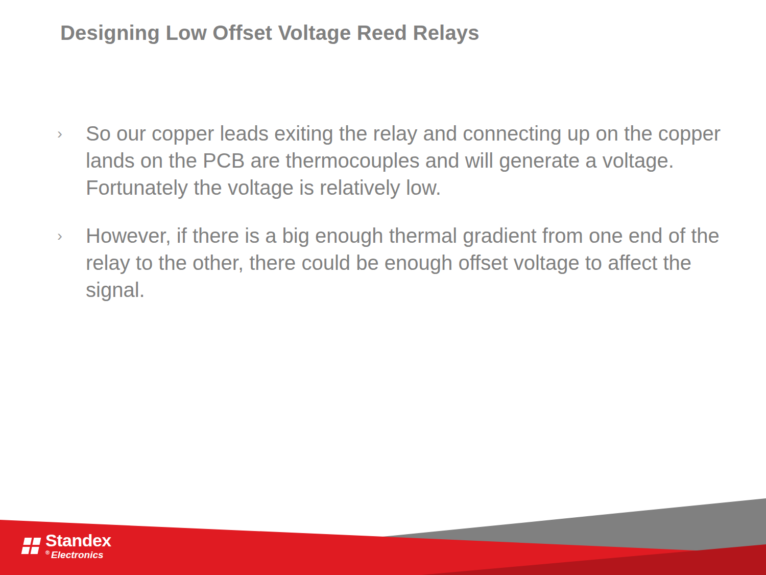Designing Low Offset Voltage Reed Relays
So our copper leads exiting the relay and connecting up on the copper lands on the PCB are thermocouples and will generate a voltage. Fortunately the voltage is relatively low.
However, if there is a big enough thermal gradient from one end of the relay to the other, there could be enough offset voltage to affect the signal.
Standex Electronics